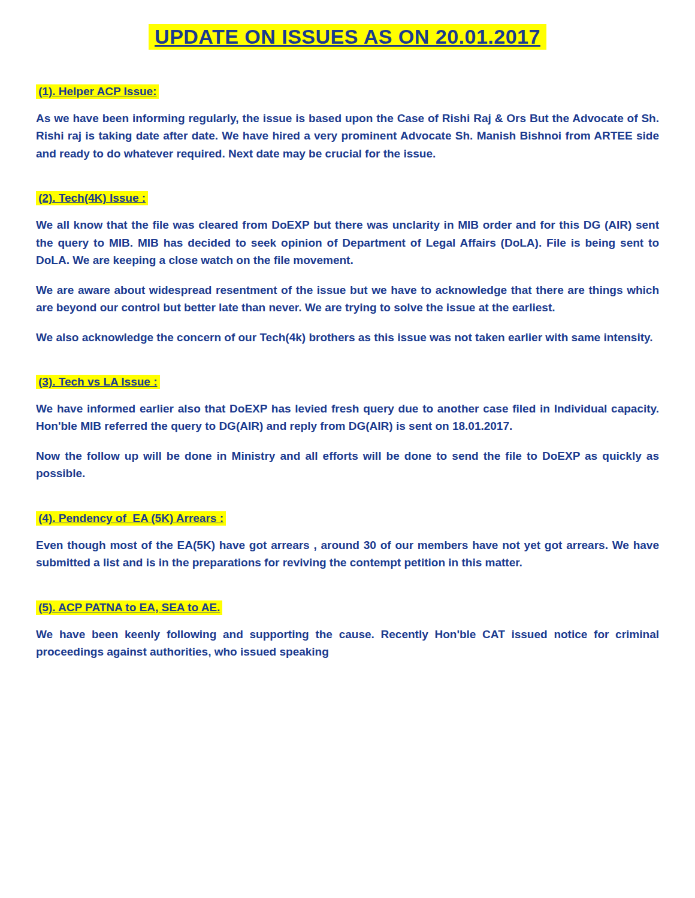UPDATE ON ISSUES AS ON 20.01.2017
(1). Helper ACP Issue:
As we have been informing regularly, the issue is based upon the Case of Rishi Raj & Ors But the Advocate of Sh. Rishi raj is taking date after date. We have hired a very prominent Advocate Sh. Manish Bishnoi from ARTEE side and ready to do whatever required. Next date may be crucial for the issue.
(2). Tech(4K) Issue :
We all know that the file was cleared from DoEXP but there was unclarity in MIB order and for this DG (AIR) sent the query to MIB. MIB has decided to seek opinion of Department of Legal Affairs (DoLA). File is being sent to DoLA. We are keeping a close watch on the file movement.
We are aware about widespread resentment of the issue but we have to acknowledge that there are things which are beyond our control but better late than never. We are trying to solve the issue at the earliest.
We also acknowledge the concern of our Tech(4k) brothers as this issue was not taken earlier with same intensity.
(3). Tech vs LA Issue :
We have informed earlier also that DoEXP has levied fresh query due to another case filed in Individual capacity. Hon'ble MIB referred the query to DG(AIR) and reply from DG(AIR) is sent on 18.01.2017.
Now the follow up will be done in Ministry and all efforts will be done to send the file to DoEXP as quickly as possible.
(4). Pendency of EA (5K) Arrears :
Even though most of the EA(5K) have got arrears , around 30 of our members have not yet got arrears. We have submitted a list and is in the preparations for reviving the contempt petition in this matter.
(5). ACP PATNA to EA, SEA to AE.
We have been keenly following and supporting the cause. Recently Hon'ble CAT issued notice for criminal proceedings against authorities, who issued speaking